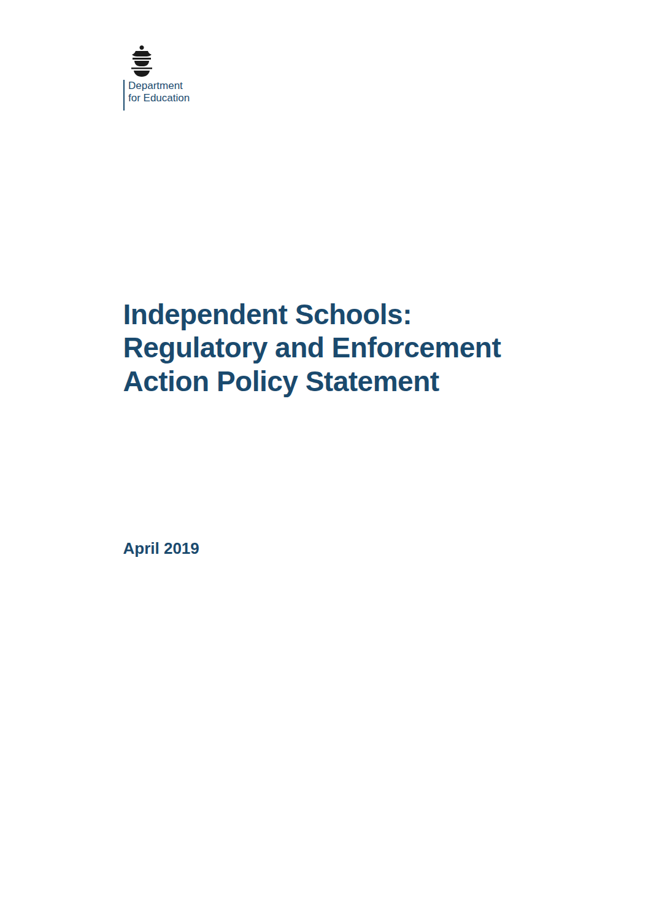Independent Schools: Regulatory and Enforcement Action Policy Statement
April 2019